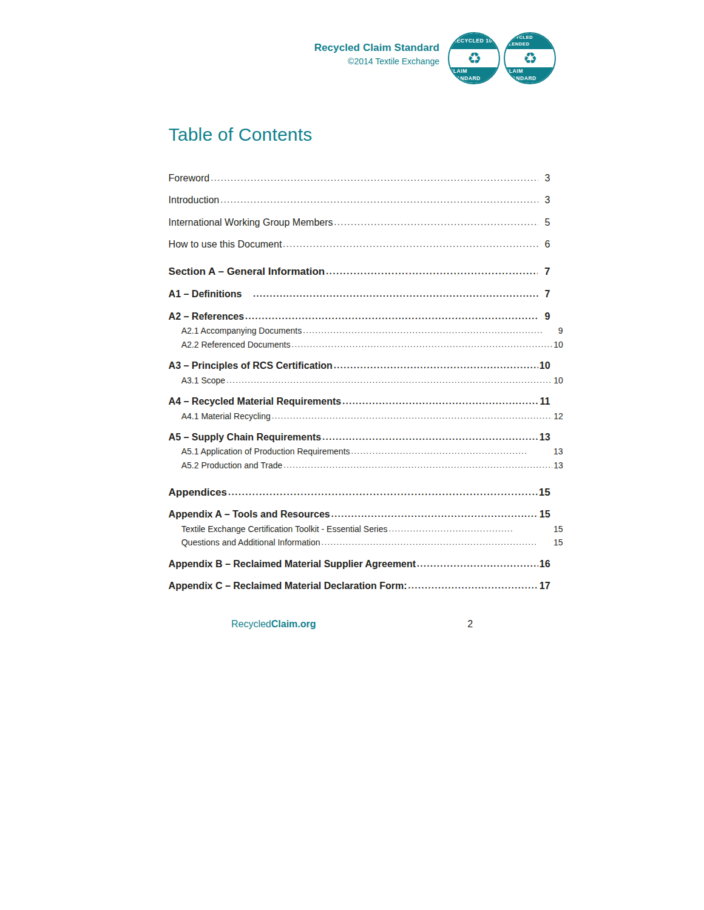Recycled Claim Standard
©2014 Textile Exchange
Recycled 100
♻
Claim Standard
Recycled Blended
♻
Claim Standard
Table of Contents
Foreword .................................................................................................................. 3
Introduction .............................................................................................................. 3
International Working Group Members ....................................................................... 5
How to use this Document ................................................................................................. 6
Section A – General Information ............................................................................ 7
A1 – Definitions ................................................................................................................. 7
A2 – References ................................................................................................................. 9
A2.1 Accompanying Documents ............................................................................... 9
A2.2 Referenced Documents ....................................................................................... 10
A3 – Principles of RCS Certification ............................................................................. 10
A3.1 Scope ....................................................................................................................... 10
A4 – Recycled Material Requirements ......................................................................... 11
A4.1 Material Recycling ................................................................................................ 12
A5 – Supply Chain Requirements .................................................................................. 13
A5.1 Application of Production Requirements .......................................................... 13
A5.2 Production and Trade .......................................................................................... 13
Appendices ................................................................................................. 15
Appendix A – Tools and Resources .............................................................................. 15
Textile Exchange Certification Toolkit - Essential Series ......................................... 15
Questions and Additional Information ....................................................................... 15
Appendix B – Reclaimed Material Supplier Agreement ............................................. 16
Appendix C – Reclaimed Material Declaration Form: ................................................. 17
Recycled Claim.org
2